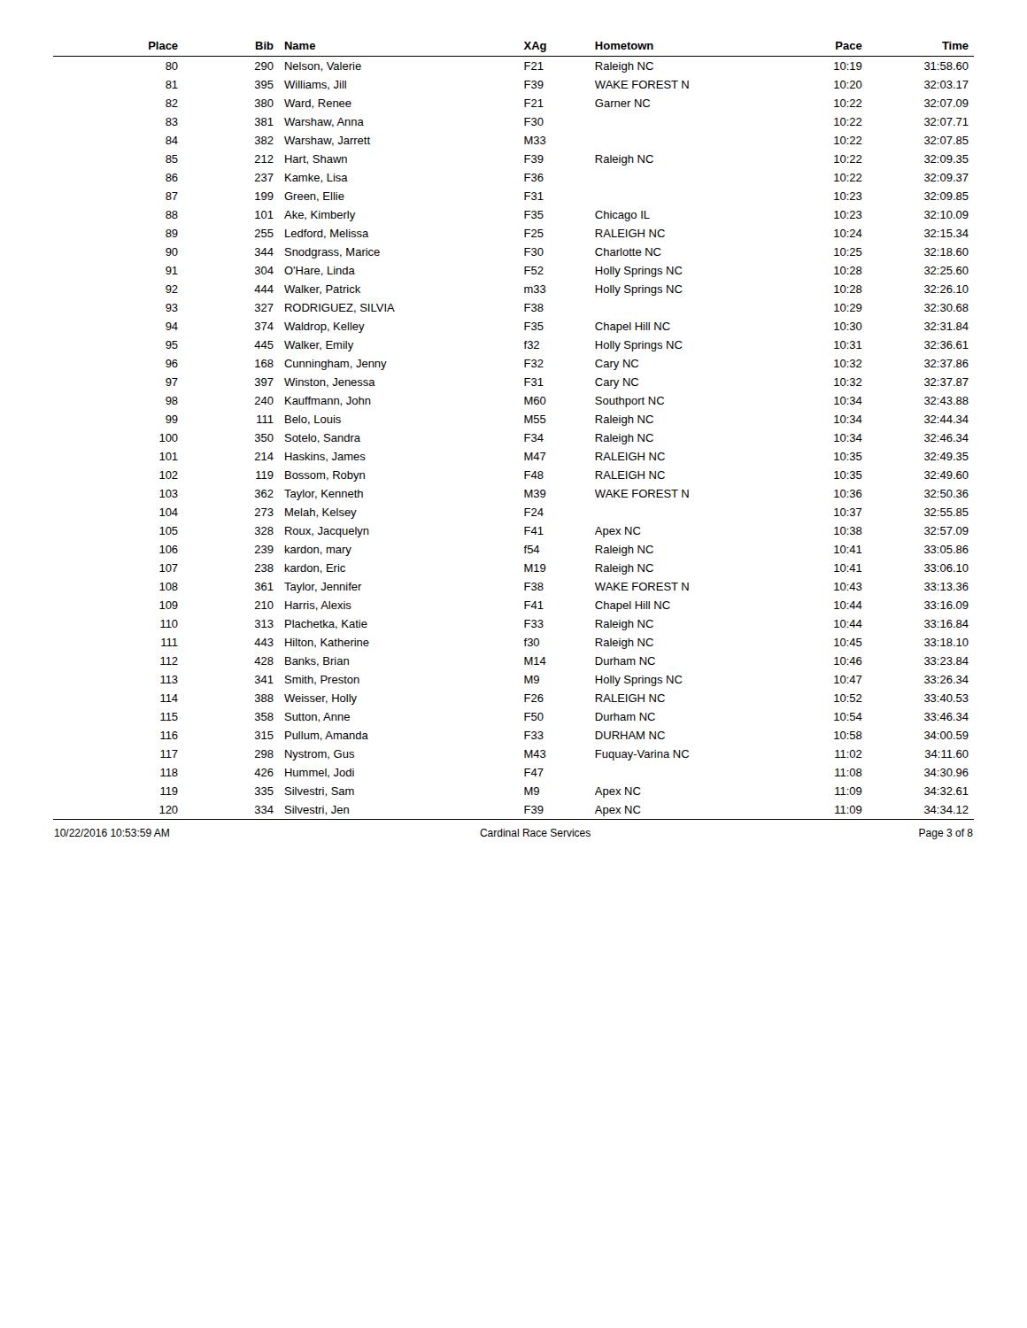| Place | Bib | Name | XAg | Hometown | Pace | Time |
| --- | --- | --- | --- | --- | --- | --- |
| 80 | 290 | Nelson, Valerie | F21 | Raleigh NC | 10:19 | 31:58.60 |
| 81 | 395 | Williams, Jill | F39 | WAKE FOREST N | 10:20 | 32:03.17 |
| 82 | 380 | Ward, Renee | F21 | Garner NC | 10:22 | 32:07.09 |
| 83 | 381 | Warshaw, Anna | F30 | | 10:22 | 32:07.71 |
| 84 | 382 | Warshaw, Jarrett | M33 | | 10:22 | 32:07.85 |
| 85 | 212 | Hart, Shawn | F39 | Raleigh NC | 10:22 | 32:09.35 |
| 86 | 237 | Kamke, Lisa | F36 | | 10:22 | 32:09.37 |
| 87 | 199 | Green, Ellie | F31 | | 10:23 | 32:09.85 |
| 88 | 101 | Ake, Kimberly | F35 | Chicago IL | 10:23 | 32:10.09 |
| 89 | 255 | Ledford, Melissa | F25 | RALEIGH NC | 10:24 | 32:15.34 |
| 90 | 344 | Snodgrass, Marice | F30 | Charlotte NC | 10:25 | 32:18.60 |
| 91 | 304 | O'Hare, Linda | F52 | Holly Springs NC | 10:28 | 32:25.60 |
| 92 | 444 | Walker, Patrick | m33 | Holly Springs NC | 10:28 | 32:26.10 |
| 93 | 327 | RODRIGUEZ, SILVIA | F38 | | 10:29 | 32:30.68 |
| 94 | 374 | Waldrop, Kelley | F35 | Chapel Hill NC | 10:30 | 32:31.84 |
| 95 | 445 | Walker, Emily | f32 | Holly Springs NC | 10:31 | 32:36.61 |
| 96 | 168 | Cunningham, Jenny | F32 | Cary NC | 10:32 | 32:37.86 |
| 97 | 397 | Winston, Jenessa | F31 | Cary NC | 10:32 | 32:37.87 |
| 98 | 240 | Kauffmann, John | M60 | Southport NC | 10:34 | 32:43.88 |
| 99 | 111 | Belo, Louis | M55 | Raleigh NC | 10:34 | 32:44.34 |
| 100 | 350 | Sotelo, Sandra | F34 | Raleigh NC | 10:34 | 32:46.34 |
| 101 | 214 | Haskins, James | M47 | RALEIGH NC | 10:35 | 32:49.35 |
| 102 | 119 | Bossom, Robyn | F48 | RALEIGH NC | 10:35 | 32:49.60 |
| 103 | 362 | Taylor, Kenneth | M39 | WAKE FOREST N | 10:36 | 32:50.36 |
| 104 | 273 | Melah, Kelsey | F24 | | 10:37 | 32:55.85 |
| 105 | 328 | Roux, Jacquelyn | F41 | Apex NC | 10:38 | 32:57.09 |
| 106 | 239 | kardon, mary | f54 | Raleigh NC | 10:41 | 33:05.86 |
| 107 | 238 | kardon, Eric | M19 | Raleigh NC | 10:41 | 33:06.10 |
| 108 | 361 | Taylor, Jennifer | F38 | WAKE FOREST N | 10:43 | 33:13.36 |
| 109 | 210 | Harris, Alexis | F41 | Chapel Hill NC | 10:44 | 33:16.09 |
| 110 | 313 | Plachetka, Katie | F33 | Raleigh NC | 10:44 | 33:16.84 |
| 111 | 443 | Hilton, Katherine | f30 | Raleigh NC | 10:45 | 33:18.10 |
| 112 | 428 | Banks, Brian | M14 | Durham NC | 10:46 | 33:23.84 |
| 113 | 341 | Smith, Preston | M9 | Holly Springs NC | 10:47 | 33:26.34 |
| 114 | 388 | Weisser, Holly | F26 | RALEIGH NC | 10:52 | 33:40.53 |
| 115 | 358 | Sutton, Anne | F50 | Durham NC | 10:54 | 33:46.34 |
| 116 | 315 | Pullum, Amanda | F33 | DURHAM NC | 10:58 | 34:00.59 |
| 117 | 298 | Nystrom, Gus | M43 | Fuquay-Varina NC | 11:02 | 34:11.60 |
| 118 | 426 | Hummel, Jodi | F47 | | 11:08 | 34:30.96 |
| 119 | 335 | Silvestri, Sam | M9 | Apex NC | 11:09 | 34:32.61 |
| 120 | 334 | Silvestri, Jen | F39 | Apex NC | 11:09 | 34:34.12 |
| 10/22/2016 10:53:59 AM | Cardinal Race Services | Page 3 of 8 |